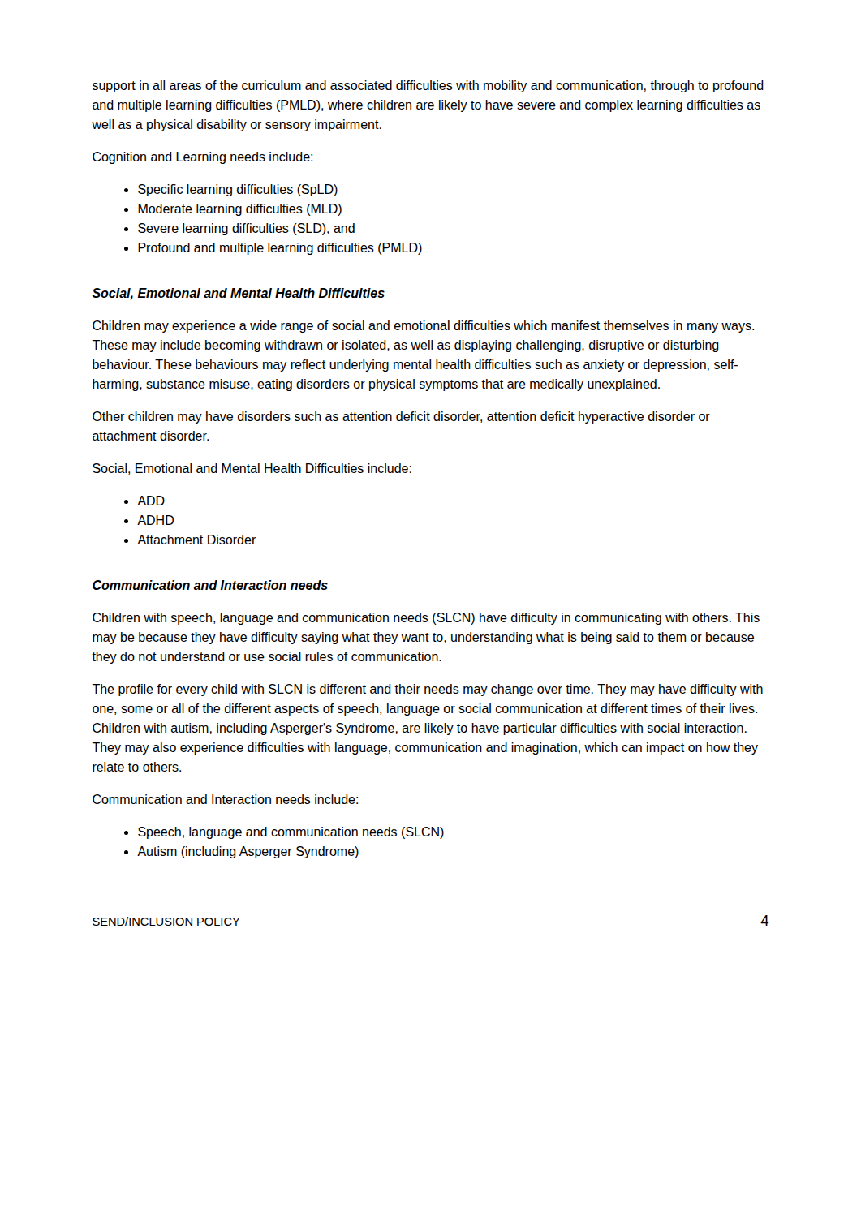support in all areas of the curriculum and associated difficulties with mobility and communication, through to profound and multiple learning difficulties (PMLD), where children are likely to have severe and complex learning difficulties as well as a physical disability or sensory impairment.
Cognition and Learning needs include:
Specific learning difficulties (SpLD)
Moderate learning difficulties (MLD)
Severe learning difficulties (SLD), and
Profound and multiple learning difficulties (PMLD)
Social, Emotional and Mental Health Difficulties
Children may experience a wide range of social and emotional difficulties which manifest themselves in many ways. These may include becoming withdrawn or isolated, as well as displaying challenging, disruptive or disturbing behaviour. These behaviours may reflect underlying mental health difficulties such as anxiety or depression, self-harming, substance misuse, eating disorders or physical symptoms that are medically unexplained.
Other children may have disorders such as attention deficit disorder, attention deficit hyperactive disorder or attachment disorder.
Social, Emotional and Mental Health Difficulties include:
ADD
ADHD
Attachment Disorder
Communication and Interaction needs
Children with speech, language and communication needs (SLCN) have difficulty in communicating with others. This may be because they have difficulty saying what they want to, understanding what is being said to them or because they do not understand or use social rules of communication.
The profile for every child with SLCN is different and their needs may change over time. They may have difficulty with one, some or all of the different aspects of speech, language or social communication at different times of their lives. Children with autism, including Asperger's Syndrome, are likely to have particular difficulties with social interaction. They may also experience difficulties with language, communication and imagination, which can impact on how they relate to others.
Communication and Interaction needs include:
Speech, language and communication needs (SLCN)
Autism (including Asperger Syndrome)
SEND/INCLUSION POLICY 4